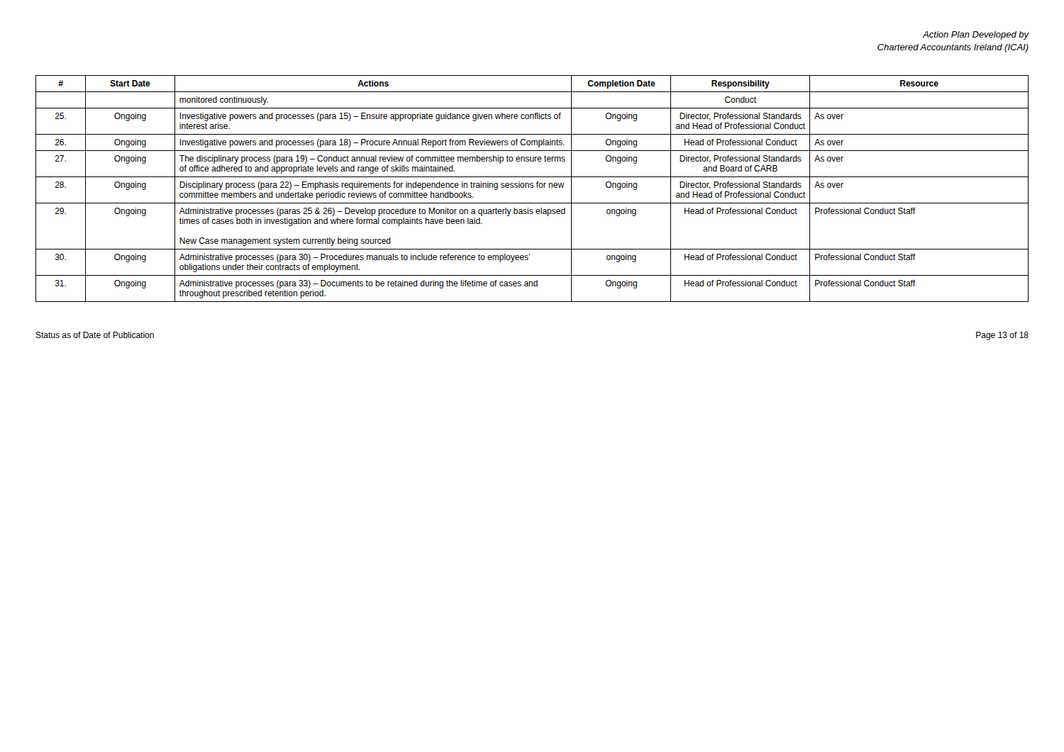Action Plan Developed by
Chartered Accountants Ireland (ICAI)
| # | Start Date | Actions | Completion Date | Responsibility | Resource |
| --- | --- | --- | --- | --- | --- |
| | | monitored continuously. | | Conduct | |
| 25. | Ongoing | Investigative powers and processes (para 15) – Ensure appropriate guidance given where conflicts of interest arise. | Ongoing | Director, Professional Standards and Head of Professional Conduct | As over |
| 26. | Ongoing | Investigative powers and processes (para 18) – Procure Annual Report from Reviewers of Complaints. | Ongoing | Head of Professional Conduct | As over |
| 27. | Ongoing | The disciplinary process (para 19) – Conduct annual review of committee membership to ensure terms of office adhered to and appropriate levels and range of skills maintained. | Ongoing | Director, Professional Standards and Board of CARB | As over |
| 28. | Ongoing | Disciplinary process (para 22) – Emphasis requirements for independence in training sessions for new committee members and undertake periodic reviews of committee handbooks. | Ongoing | Director, Professional Standards and Head of Professional Conduct | As over |
| 29. | Ongoing | Administrative processes (paras 25 & 26) – Develop procedure to Monitor on a quarterly basis elapsed times of cases both in investigation and where formal complaints have been laid. New Case management system currently being sourced | ongoing | Head of Professional Conduct | Professional Conduct Staff |
| 30. | Ongoing | Administrative processes (para 30) – Procedures manuals to include reference to employees’ obligations under their contracts of employment. | ongoing | Head of Professional Conduct | Professional Conduct Staff |
| 31. | Ongoing | Administrative processes (para 33) – Documents to be retained during the lifetime of cases and throughout prescribed retention period. | Ongoing | Head of Professional Conduct | Professional Conduct Staff |
Status as of Date of Publication
Page 13 of 18